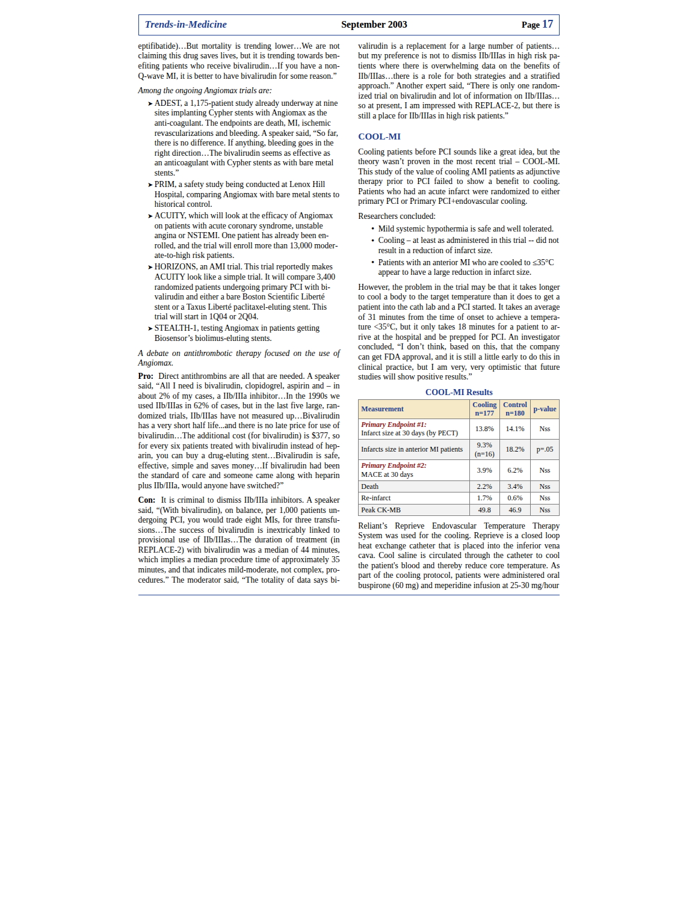Trends-in-Medicine September 2003 Page 17
eptifibatide)…But mortality is trending lower…We are not claiming this drug saves lives, but it is trending towards benefiting patients who receive bivalirudin…If you have a non-Q-wave MI, it is better to have bivalirudin for some reason.”
Among the ongoing Angiomax trials are:
ADEST, a 1,175-patient study already underway at nine sites implanting Cypher stents with Angiomax as the anti-coagulant. The endpoints are death, MI, ischemic revascularizations and bleeding. A speaker said, “So far, there is no difference. If anything, bleeding goes in the right direction…The bivalirudin seems as effective as an anticoagulant with Cypher stents as with bare metal stents.”
PRIM, a safety study being conducted at Lenox Hill Hospital, comparing Angiomax with bare metal stents to historical control.
ACUITY, which will look at the efficacy of Angiomax on patients with acute coronary syndrome, unstable angina or NSTEMI. One patient has already been enrolled, and the trial will enroll more than 13,000 moderate-to-high risk patients.
HORIZONS, an AMI trial. This trial reportedly makes ACUITY look like a simple trial. It will compare 3,400 randomized patients undergoing primary PCI with bivalirudin and either a bare Boston Scientific Liberté stent or a Taxus Liberté paclitaxel-eluting stent. This trial will start in 1Q04 or 2Q04.
STEALTH-1, testing Angiomax in patients getting Biosensor’s biolimus-eluting stents.
A debate on antithrombotic therapy focused on the use of Angiomax.
Pro: Direct antithrombins are all that are needed. A speaker said, “All I need is bivalirudin, clopidogrel, aspirin and – in about 2% of my cases, a IIb/IIIa inhibitor…In the 1990s we used IIb/IIIas in 62% of cases, but in the last five large, randomized trials, IIb/IIIas have not measured up…Bivalirudin has a very short half life...and there is no late price for use of bivalirudin…The additional cost (for bivalirudin) is $377, so for every six patients treated with bivalirudin instead of heparin, you can buy a drug-eluting stent…Bivalirudin is safe, effective, simple and saves money…If bivalirudin had been the standard of care and someone came along with heparin plus IIb/IIIa, would anyone have switched?”
Con: It is criminal to dismiss IIb/IIIa inhibitors. A speaker said, “(With bivalirudin), on balance, per 1,000 patients undergoing PCI, you would trade eight MIs, for three transfusions…The success of bivalirudin is inextricably linked to provisional use of IIb/IIIas…The duration of treatment (in REPLACE-2) with bivalirudin was a median of 44 minutes, which implies a median procedure time of approximately 35 minutes, and that indicates mild-moderate, not complex, procedures.” The moderator said, “The totality of data says bivalirudin is a replacement for a large number of patients…but my preference is not to dismiss IIb/IIIas in high risk patients where there is overwhelming data on the benefits of IIb/IIIas…there is a role for both strategies and a stratified approach.” Another expert said, “There is only one randomized trial on bivalirudin and lot of information on IIb/IIIas…so at present, I am impressed with REPLACE-2, but there is still a place for IIb/IIIas in high risk patients.”
COOL-MI
Cooling patients before PCI sounds like a great idea, but the theory wasn’t proven in the most recent trial – COOL-MI. This study of the value of cooling AMI patients as adjunctive therapy prior to PCI failed to show a benefit to cooling. Patients who had an acute infarct were randomized to either primary PCI or Primary PCI+endovascular cooling.
Researchers concluded:
Mild systemic hypothermia is safe and well tolerated.
Cooling – at least as administered in this trial -- did not result in a reduction of infarct size.
Patients with an anterior MI who are cooled to ≤35°C appear to have a large reduction in infarct size.
However, the problem in the trial may be that it takes longer to cool a body to the target temperature than it does to get a patient into the cath lab and a PCI started. It takes an average of 31 minutes from the time of onset to achieve a temperature <35°C, but it only takes 18 minutes for a patient to arrive at the hospital and be prepped for PCI. An investigator concluded, “I don’t think, based on this, that the company can get FDA approval, and it is still a little early to do this in clinical practice, but I am very, very optimistic that future studies will show positive results.”
COOL-MI Results
| Measurement | Cooling n=177 | Control n=180 | p-value |
| --- | --- | --- | --- |
| Primary Endpoint #1: Infarct size at 30 days (by PECT) | 13.8% | 14.1% | Nss |
| Infarcts size in anterior MI patients | 9.3% (n=16) | 18.2% | p=.05 |
| Primary Endpoint #2: MACE at 30 days | 3.9% | 6.2% | Nss |
| Death | 2.2% | 3.4% | Nss |
| Re-infarct | 1.7% | 0.6% | Nss |
| Peak CK-MB | 49.8 | 46.9 | Nss |
Reliant’s Reprieve Endovascular Temperature Therapy System was used for the cooling. Reprieve is a closed loop heat exchange catheter that is placed into the inferior vena cava. Cool saline is circulated through the catheter to cool the patient's blood and thereby reduce core temperature. As part of the cooling protocol, patients were administered oral buspirone (60 mg) and meperidine infusion at 25-30 mg/hour